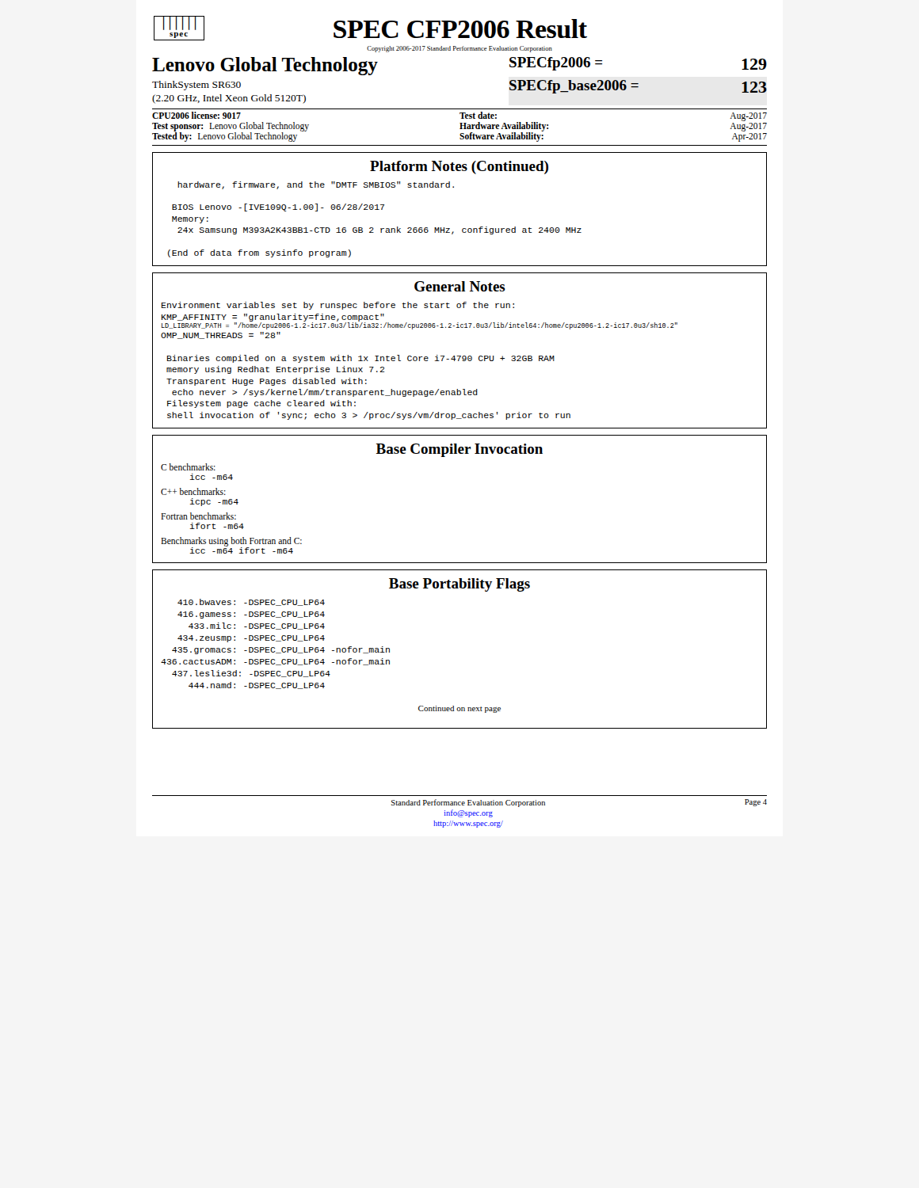││││││ spec
SPEC CFP2006 Result
Copyright 2006-2017 Standard Performance Evaluation Corporation
| Lenovo Global Technology | / SPECfp2006 = / 129 / |
| ThinkSystem SR630 (2.20 GHz, Intel Xeon Gold 5120T) | / SPECfp_base2006 = / 123 / |
| CPU2006 license: 9017 | Test date: | Aug-2017 |
| Test sponsor: Lenovo Global Technology | Hardware Availability: | Aug-2017 |
| Tested by: Lenovo Global Technology | Software Availability: | Apr-2017 |
Platform Notes (Continued)
   hardware, firmware, and the "DMTF SMBIOS" standard.

  BIOS Lenovo -[IVE109Q-1.00]- 06/28/2017
  Memory:
   24x Samsung M393A2K43BB1-CTD 16 GB 2 rank 2666 MHz, configured at 2400 MHz

 (End of data from sysinfo program)
General Notes
Environment variables set by runspec before the start of the run:
KMP_AFFINITY = "granularity=fine,compact"
LD_LIBRARY_PATH = "/home/cpu2006-1.2-ic17.0u3/lib/ia32:/home/cpu2006-1.2-ic17.0u3/lib/intel64:/home/cpu2006-1.2-ic17.0u3/sh10.2"
OMP_NUM_THREADS = "28"

 Binaries compiled on a system with 1x Intel Core i7-4790 CPU + 32GB RAM
 memory using Redhat Enterprise Linux 7.2
 Transparent Huge Pages disabled with:
  echo never > /sys/kernel/mm/transparent_hugepage/enabled
 Filesystem page cache cleared with:
 shell invocation of 'sync; echo 3 > /proc/sys/vm/drop_caches' prior to run
Base Compiler Invocation
C benchmarks:
icc -m64
C++ benchmarks:
icpc -m64
Fortran benchmarks:
ifort -m64
Benchmarks using both Fortran and C:
icc -m64 ifort -m64
Base Portability Flags
410.bwaves: -DSPEC_CPU_LP64
416.gamess: -DSPEC_CPU_LP64
433.milc: -DSPEC_CPU_LP64
434.zeusmp: -DSPEC_CPU_LP64
435.gromacs: -DSPEC_CPU_LP64 -nofor_main
436.cactusADM: -DSPEC_CPU_LP64 -nofor_main
437.leslie3d: -DSPEC_CPU_LP64
444.namd: -DSPEC_CPU_LP64
Continued on next page
Standard Performance Evaluation Corporation
info@spec.org
http://www.spec.org/
Page 4